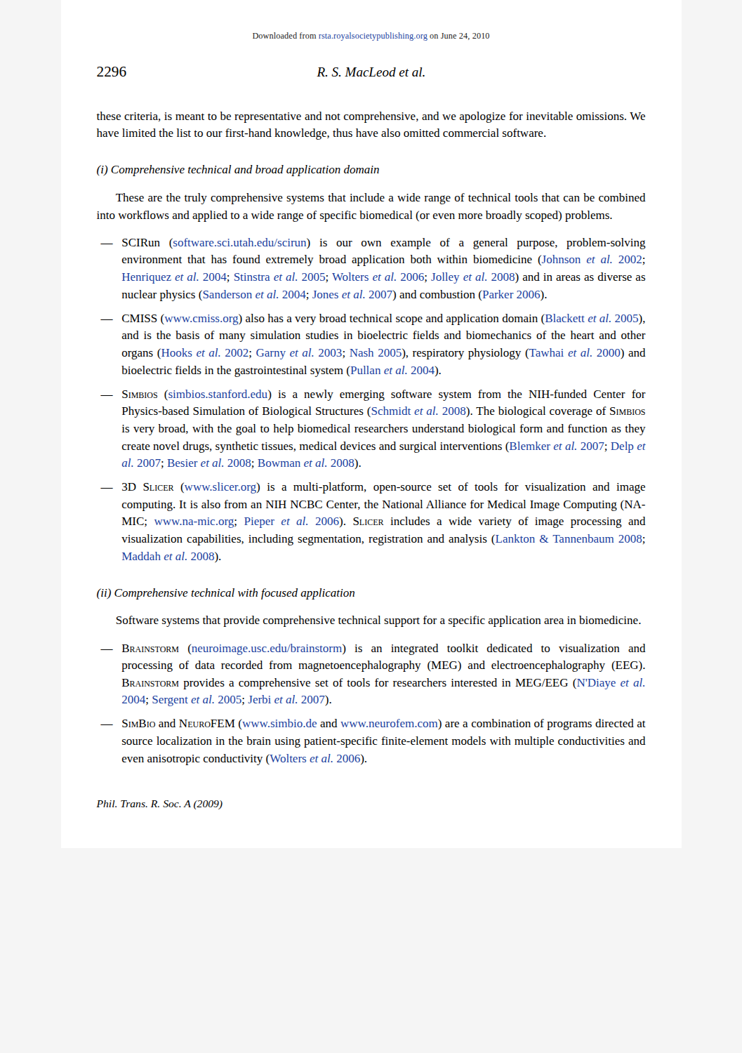Downloaded from rsta.royalsocietypublishing.org on June 24, 2010
2296 R. S. MacLeod et al.
these criteria, is meant to be representative and not comprehensive, and we apologize for inevitable omissions. We have limited the list to our first-hand knowledge, thus have also omitted commercial software.
(i) Comprehensive technical and broad application domain
These are the truly comprehensive systems that include a wide range of technical tools that can be combined into workflows and applied to a wide range of specific biomedical (or even more broadly scoped) problems.
SCIRun (software.sci.utah.edu/scirun) is our own example of a general purpose, problem-solving environment that has found extremely broad application both within biomedicine (Johnson et al. 2002; Henriquez et al. 2004; Stinstra et al. 2005; Wolters et al. 2006; Jolley et al. 2008) and in areas as diverse as nuclear physics (Sanderson et al. 2004; Jones et al. 2007) and combustion (Parker 2006).
CMISS (www.cmiss.org) also has a very broad technical scope and application domain (Blackett et al. 2005), and is the basis of many simulation studies in bioelectric fields and biomechanics of the heart and other organs (Hooks et al. 2002; Garny et al. 2003; Nash 2005), respiratory physiology (Tawhai et al. 2000) and bioelectric fields in the gastrointestinal system (Pullan et al. 2004).
Simbios (simbios.stanford.edu) is a newly emerging software system from the NIH-funded Center for Physics-based Simulation of Biological Structures (Schmidt et al. 2008). The biological coverage of Simbios is very broad, with the goal to help biomedical researchers understand biological form and function as they create novel drugs, synthetic tissues, medical devices and surgical interventions (Blemker et al. 2007; Delp et al. 2007; Besier et al. 2008; Bowman et al. 2008).
3D Slicer (www.slicer.org) is a multi-platform, open-source set of tools for visualization and image computing. It is also from an NIH NCBC Center, the National Alliance for Medical Image Computing (NA-MIC; www.na-mic.org; Pieper et al. 2006). Slicer includes a wide variety of image processing and visualization capabilities, including segmentation, registration and analysis (Lankton & Tannenbaum 2008; Maddah et al. 2008).
(ii) Comprehensive technical with focused application
Software systems that provide comprehensive technical support for a specific application area in biomedicine.
Brainstorm (neuroimage.usc.edu/brainstorm) is an integrated toolkit dedicated to visualization and processing of data recorded from magnetoencephalography (MEG) and electroencephalography (EEG). Brainstorm provides a comprehensive set of tools for researchers interested in MEG/EEG (N'Diaye et al. 2004; Sergent et al. 2005; Jerbi et al. 2007).
SimBio and NeuroFEM (www.simbio.de and www.neurofem.com) are a combination of programs directed at source localization in the brain using patient-specific finite-element models with multiple conductivities and even anisotropic conductivity (Wolters et al. 2006).
Phil. Trans. R. Soc. A (2009)